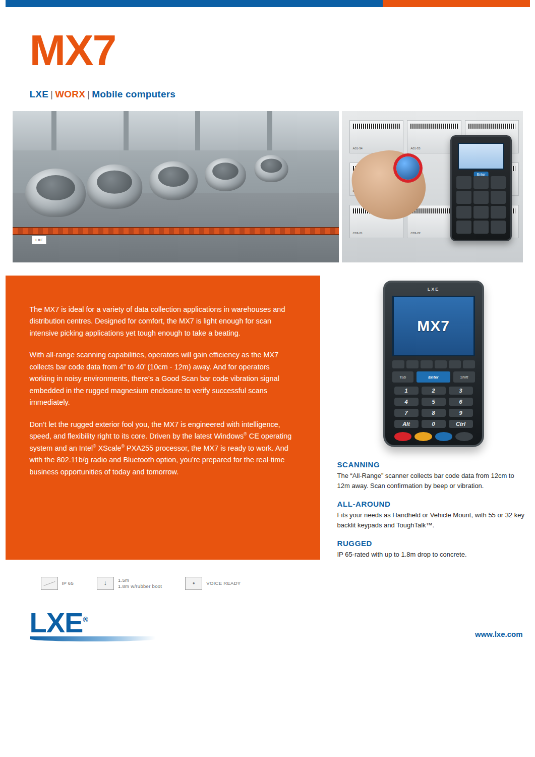MX7
LXE|WORX|Mobile computers
LXE
A01-34
A01-35
A01-36
B02-11
B02-13
C03-21
C03-22
C03-23
Enter
The MX7 is ideal for a variety of data collection applications in warehouses and distribution centres. Designed for comfort, the MX7 is light enough for scan intensive picking applications yet tough enough to take a beating.
With all-range scanning capabilities, operators will gain efficiency as the MX7 collects bar code data from 4” to 40’ (10cm - 12m) away. And for operators working in noisy environments, there’s a Good Scan bar code vibration signal embedded in the rugged magnesium enclosure to verify successful scans immediately.
Don’t let the rugged exterior fool you, the MX7 is engineered with intelligence, speed, and flexibility right to its core. Driven by the latest Windows® CE operating system and an Intel® XScale® PXA255 processor, the MX7 is ready to work. And with the 802.11b/g radio and Bluetooth option, you’re prepared for the real-time business opportunities of today and tomorrow.
LXE
MX7
Tab Enter Shift
123 456 789 Alt 0 Ctrl
Scanning
The “All-Range” scanner collects bar code data from 12cm to 12m away. Scan confirmation by beep or vibration.
All-Around
Fits your needs as Handheld or Vehicle Mount, with 55 or 32 key backlit keypads and ToughTalk™.
Rugged
IP 65-rated with up to 1.8m drop to concrete.
IP 65
1.5m
1.8m w/rubber boot
VOICE READY
LXE®
www.lxe.com